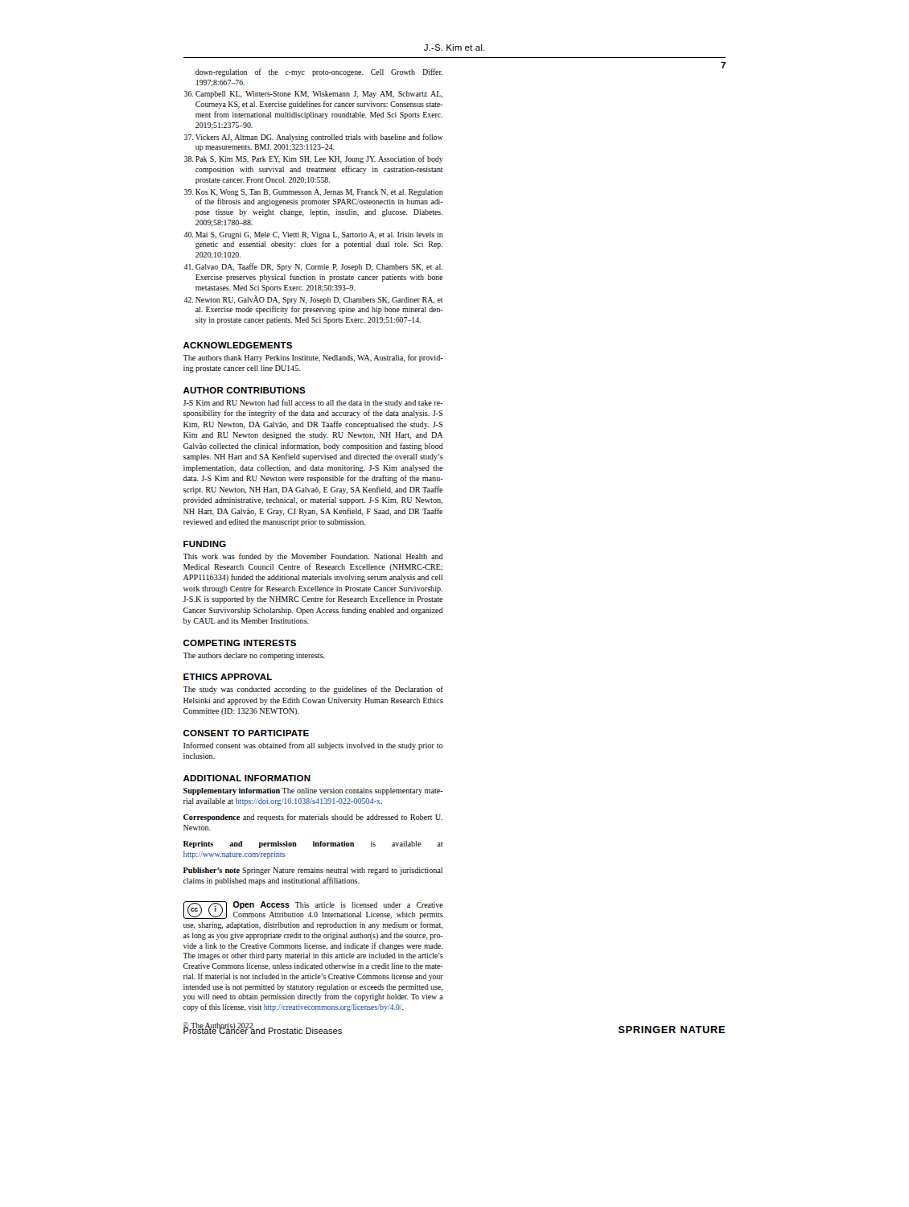J.-S. Kim et al.
7
down-regulation of the c-myc proto-oncogene. Cell Growth Differ. 1997;8:667–76.
36. Campbell KL, Winters-Stone KM, Wiskemann J, May AM, Schwartz AL, Courneya KS, et al. Exercise guidelines for cancer survivors: Consensus statement from international multidisciplinary roundtable. Med Sci Sports Exerc. 2019;51:2375–90.
37. Vickers AJ, Altman DG. Analysing controlled trials with baseline and follow up measurements. BMJ. 2001;323:1123–24.
38. Pak S, Kim MS, Park EY, Kim SH, Lee KH, Joung JY. Association of body composition with survival and treatment efficacy in castration-resistant prostate cancer. Front Oncol. 2020;10:558.
39. Kos K, Wong S, Tan B, Gummesson A, Jernas M, Franck N, et al. Regulation of the fibrosis and angiogenesis promoter SPARC/osteonectin in human adipose tissue by weight change, leptin, insulin, and glucose. Diabetes. 2009;58:1780–88.
40. Mai S, Grugni G, Mele C, Vietti R, Vigna L, Sartorio A, et al. Irisin levels in genetic and essential obesity: clues for a potential dual role. Sci Rep. 2020;10:1020.
41. Galvao DA, Taaffe DR, Spry N, Cormie P, Joseph D, Chambers SK, et al. Exercise preserves physical function in prostate cancer patients with bone metastases. Med Sci Sports Exerc. 2018;50:393–9.
42. Newton RU, GalvÃO DA, Spry N, Joseph D, Chambers SK, Gardiner RA, et al. Exercise mode specificity for preserving spine and hip bone mineral density in prostate cancer patients. Med Sci Sports Exerc. 2019;51:607–14.
ACKNOWLEDGEMENTS
The authors thank Harry Perkins Institute, Nedlands, WA, Australia, for providing prostate cancer cell line DU145.
AUTHOR CONTRIBUTIONS
J-S Kim and RU Newton had full access to all the data in the study and take responsibility for the integrity of the data and accuracy of the data analysis. J-S Kim, RU Newton, DA Galvão, and DR Taaffe conceptualised the study. J-S Kim and RU Newton designed the study. RU Newton, NH Hart, and DA Galvão collected the clinical information, body composition and fasting blood samples. NH Hart and SA Kenfield supervised and directed the overall study’s implementation, data collection, and data monitoring. J-S Kim analysed the data. J-S Kim and RU Newton were responsible for the drafting of the manuscript. RU Newton, NH Hart, DA Galvaô, E Gray, SA Kenfield, and DR Taaffe provided administrative, technical, or material support. J-S Kim, RU Newton, NH Hart, DA Galvão, E Gray, CJ Ryan, SA Kenfield, F Saad, and DR Taaffe reviewed and edited the manuscript prior to submission.
FUNDING
This work was funded by the Movember Foundation. National Health and Medical Research Council Centre of Research Excellence (NHMRC-CRE; APP1116334) funded the additional materials involving serum analysis and cell work through Centre for Research Excellence in Prostate Cancer Survivorship. J-S.K is supported by the NHMRC Centre for Research Excellence in Prostate Cancer Survivorship Scholarship. Open Access funding enabled and organized by CAUL and its Member Institutions.
COMPETING INTERESTS
The authors declare no competing interests.
ETHICS APPROVAL
The study was conducted according to the guidelines of the Declaration of Helsinki and approved by the Edith Cowan University Human Research Ethics Committee (ID: 13236 NEWTON).
CONSENT TO PARTICIPATE
Informed consent was obtained from all subjects involved in the study prior to inclusion.
ADDITIONAL INFORMATION
Supplementary information The online version contains supplementary material available at https://doi.org/10.1038/s41391-022-00504-x.
Correspondence and requests for materials should be addressed to Robert U. Newton.
Reprints and permission information is available at http://www.nature.com/reprints
Publisher’s note Springer Nature remains neutral with regard to jurisdictional claims in published maps and institutional affiliations.
cc i
Open Access This article is licensed under a Creative Commons Attribution 4.0 International License, which permits use, sharing, adaptation, distribution and reproduction in any medium or format, as long as you give appropriate credit to the original author(s) and the source, provide a link to the Creative Commons license, and indicate if changes were made. The images or other third party material in this article are included in the article’s Creative Commons license, unless indicated otherwise in a credit line to the material. If material is not included in the article’s Creative Commons license and your intended use is not permitted by statutory regulation or exceeds the permitted use, you will need to obtain permission directly from the copyright holder. To view a copy of this license, visit http://creativecommons.org/licenses/by/4.0/.
© The Author(s) 2022
Prostate Cancer and Prostatic Diseases
Springer Nature